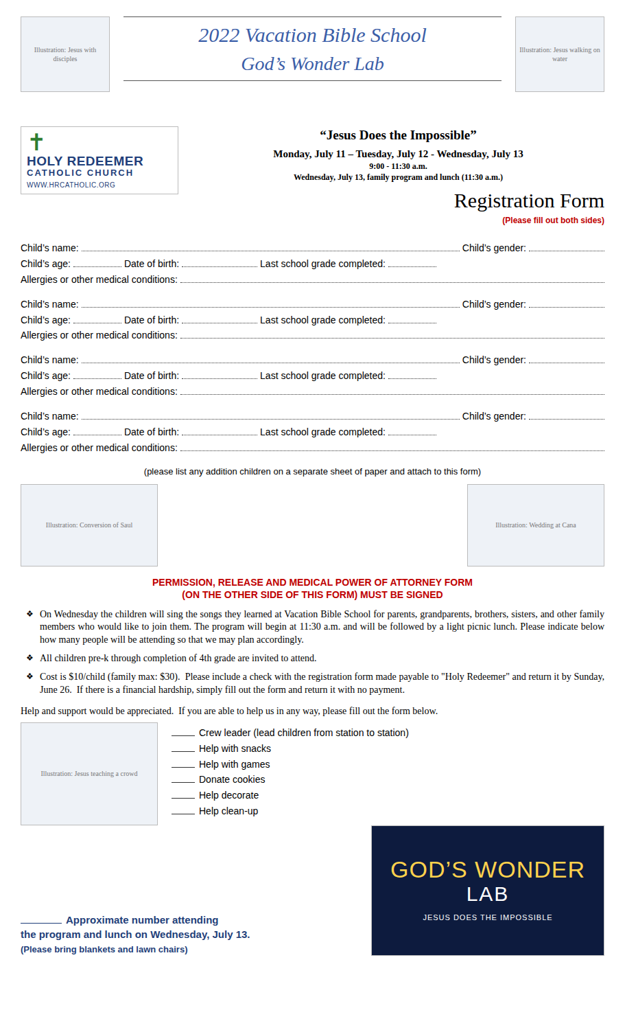Illustration: Jesus with disciples
Illustration: Jesus walking on water
2022 Vacation Bible School
God’s Wonder Lab
✝
HOLY REDEEMERCATHOLIC CHURCH
WWW.HRCATHOLIC.ORG
“Jesus Does the Impossible”
Monday, July 11 – Tuesday, July 12 - Wednesday, July 13
9:00 - 11:30 a.m.
Wednesday, July 13, family program and lunch (11:30 a.m.)
Registration Form
(Please fill out both sides)
Child’s name: Child’s gender:
Child’s age: Date of birth: Last school grade completed:
Allergies or other medical conditions:
Child’s name: Child’s gender:
Child’s age: Date of birth: Last school grade completed:
Allergies or other medical conditions:
Child’s name: Child’s gender:
Child’s age: Date of birth: Last school grade completed:
Allergies or other medical conditions:
Child’s name: Child’s gender:
Child’s age: Date of birth: Last school grade completed:
Allergies or other medical conditions:
(please list any addition children on a separate sheet of paper and attach to this form)
Illustration: Conversion of Saul
Illustration: Wedding at Cana
PERMISSION, RELEASE AND MEDICAL POWER OF ATTORNEY FORM
(ON THE OTHER SIDE OF THIS FORM) MUST BE SIGNED
On Wednesday the children will sing the songs they learned at Vacation Bible School for parents, grandparents, brothers, sisters, and other family members who would like to join them. The program will begin at 11:30 a.m. and will be followed by a light picnic lunch. Please indicate below how many people will be attending so that we may plan accordingly.
All children pre-k through completion of 4th grade are invited to attend.
Cost is $10/child (family max: $30). Please include a check with the registration form made payable to "Holy Redeemer" and return it by Sunday, June 26. If there is a financial hardship, simply fill out the form and return it with no payment.
Help and support would be appreciated. If you are able to help us in any way, please fill out the form below.
Illustration: Jesus teaching a crowd
Crew leader (lead children from station to station)
Help with snacks
Help with games
Donate cookies
Help decorate
Help clean-up
Approximate number attending
the program and lunch on Wednesday, July 13.
(Please bring blankets and lawn chairs)
GOD’S WONDER
LAB
JESUS DOES THE IMPOSSIBLE